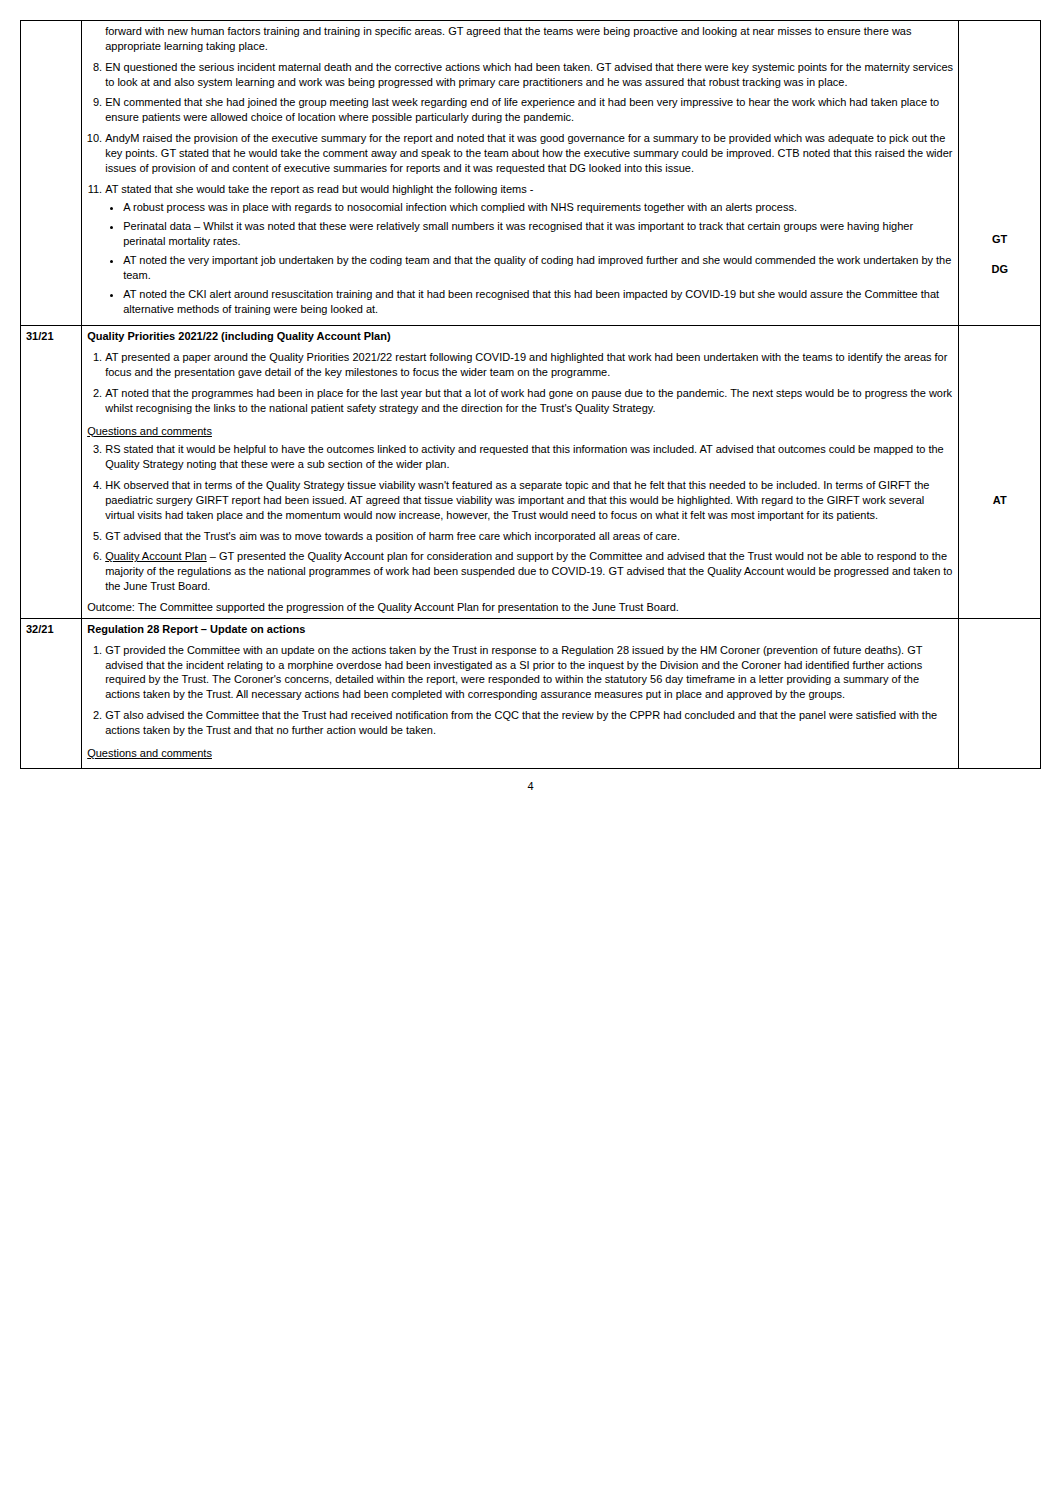| | forward with new human factors training and training in specific areas. GT agreed that the teams were being proactive and looking at near misses to ensure there was appropriate learning taking place. EN questioned the serious incident maternal death and the corrective actions which had been taken. GT advised that there were key systemic points for the maternity services to look at and also system learning and work was being progressed with primary care practitioners and he was assured that robust tracking was in place. EN commented that she had joined the group meeting last week regarding end of life experience and it had been very impressive to hear the work which had taken place to ensure patients were allowed choice of location where possible particularly during the pandemic. AndyM raised the provision of the executive summary for the report and noted that it was good governance for a summary to be provided which was adequate to pick out the key points. GT stated that he would take the comment away and speak to the team about how the executive summary could be improved. CTB noted that this raised the wider issues of provision of and content of executive summaries for reports and it was requested that DG looked into this issue. AT stated that she would take the report as read but would highlight the following items - A robust process was in place with regards to nosocomial infection which complied with NHS requirements together with an alerts process. Perinatal data – Whilst it was noted that these were relatively small numbers it was recognised that it was important to track that certain groups were having higher perinatal mortality rates. AT noted the very important job undertaken by the coding team and that the quality of coding had improved further and she would commended the work undertaken by the team. AT noted the CKI alert around resuscitation training and that it had been recognised that this had been impacted by COVID-19 but she would assure the Committee that alternative methods of training were being looked at. | GT DG |
| 31/21 | Quality Priorities 2021/22 (including Quality Account Plan) AT presented a paper around the Quality Priorities 2021/22 restart following COVID-19 and highlighted that work had been undertaken with the teams to identify the areas for focus and the presentation gave detail of the key milestones to focus the wider team on the programme. AT noted that the programmes had been in place for the last year but that a lot of work had gone on pause due to the pandemic. The next steps would be to progress the work whilst recognising the links to the national patient safety strategy and the direction for the Trust's Quality Strategy. Questions and comments RS stated that it would be helpful to have the outcomes linked to activity and requested that this information was included. AT advised that outcomes could be mapped to the Quality Strategy noting that these were a sub section of the wider plan. HK observed that in terms of the Quality Strategy tissue viability wasn't featured as a separate topic and that he felt that this needed to be included. In terms of GIRFT the paediatric surgery GIRFT report had been issued. AT agreed that tissue viability was important and that this would be highlighted. With regard to the GIRFT work several virtual visits had taken place and the momentum would now increase, however, the Trust would need to focus on what it felt was most important for its patients. GT advised that the Trust's aim was to move towards a position of harm free care which incorporated all areas of care. Quality Account Plan – GT presented the Quality Account plan for consideration and support by the Committee and advised that the Trust would not be able to respond to the majority of the regulations as the national programmes of work had been suspended due to COVID-19. GT advised that the Quality Account would be progressed and taken to the June Trust Board. Outcome: The Committee supported the progression of the Quality Account Plan for presentation to the June Trust Board. | AT |
| 32/21 | Regulation 28 Report – Update on actions GT provided the Committee with an update on the actions taken by the Trust in response to a Regulation 28 issued by the HM Coroner (prevention of future deaths). GT advised that the incident relating to a morphine overdose had been investigated as a SI prior to the inquest by the Division and the Coroner had identified further actions required by the Trust. The Coroner's concerns, detailed within the report, were responded to within the statutory 56 day timeframe in a letter providing a summary of the actions taken by the Trust. All necessary actions had been completed with corresponding assurance measures put in place and approved by the groups. GT also advised the Committee that the Trust had received notification from the CQC that the review by the CPPR had concluded and that the panel were satisfied with the actions taken by the Trust and that no further action would be taken. Questions and comments | |
4